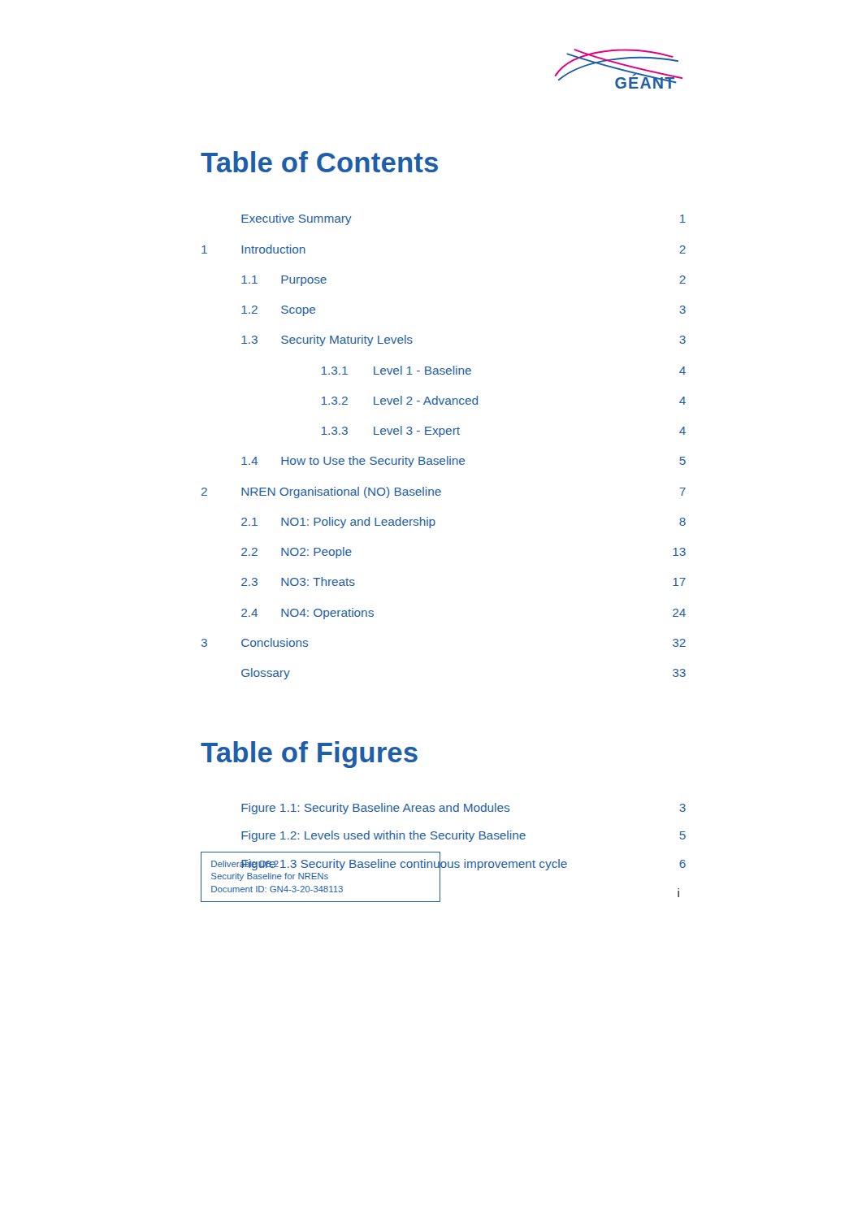GÉANT
Table of Contents
| | Executive Summary | 1 |
| 1 | Introduction | 2 |
| | 1.1 | Purpose | 2 |
| | 1.2 | Scope | 3 |
| | 1.3 | Security Maturity Levels | 3 |
| | | 1.3.1 | Level 1 - Baseline | 4 |
| | | 1.3.2 | Level 2 - Advanced | 4 |
| | | 1.3.3 | Level 3 - Expert | 4 |
| | 1.4 | How to Use the Security Baseline | 5 |
| 2 | NREN Organisational (NO) Baseline | 7 |
| | 2.1 | NO1: Policy and Leadership | 8 |
| | 2.2 | NO2: People | 13 |
| | 2.3 | NO3: Threats | 17 |
| | 2.4 | NO4: Operations | 24 |
| 3 | Conclusions | 32 |
| | Glossary | 33 |
Table of Figures
| Figure 1.1: Security Baseline Areas and Modules | 3 |
| Figure 1.2: Levels used within the Security Baseline | 5 |
| Figure 1.3 Security Baseline continuous improvement cycle | 6 |
Deliverable D8.2
Security Baseline for NRENs
Document ID: GN4-3-20-348113
i